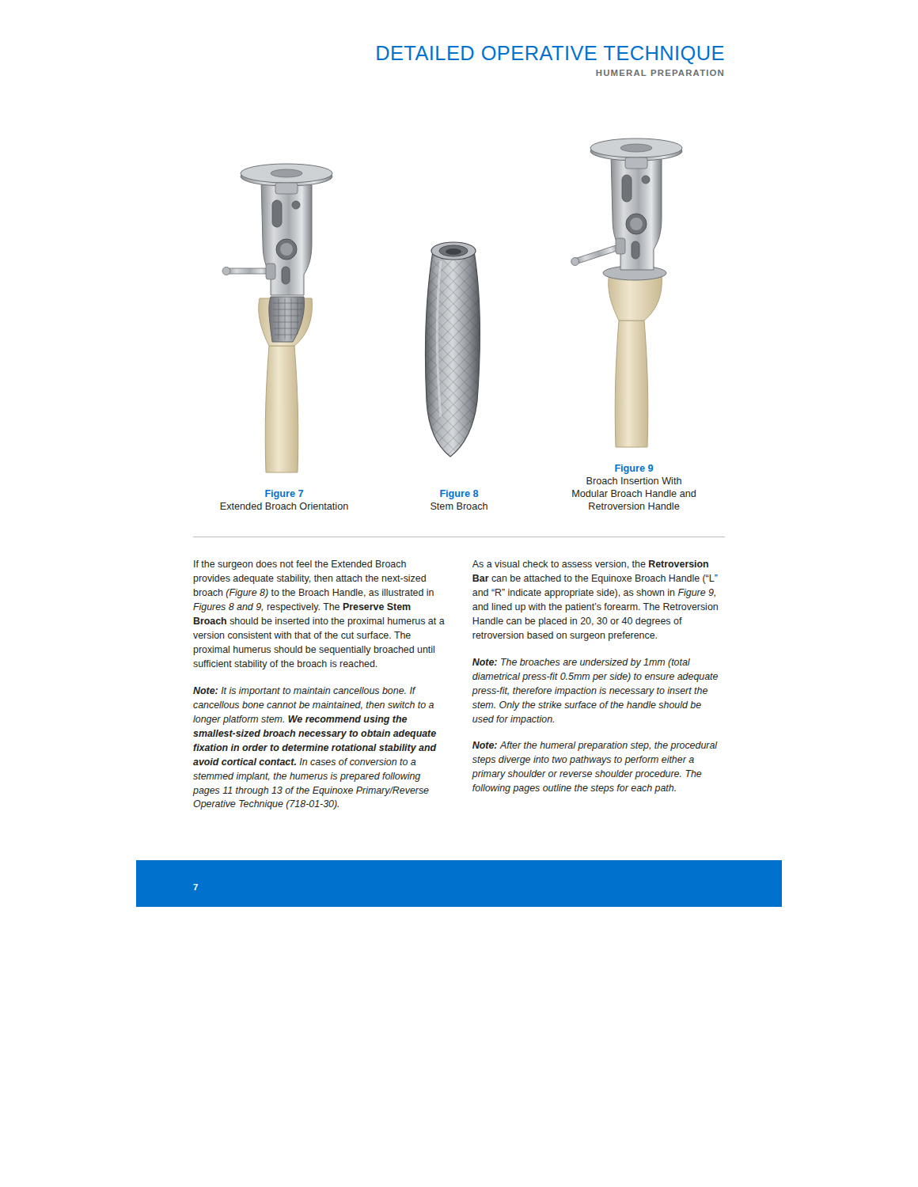DETAILED OPERATIVE TECHNIQUE
HUMERAL PREPARATION
Figure 7 Extended Broach Orientation
Figure 8 Stem Broach
Figure 9 Broach Insertion With
Modular Broach Handle and
Retroversion Handle
If the surgeon does not feel the Extended Broach provides adequate stability, then attach the next-sized broach (Figure 8) to the Broach Handle, as illustrated in Figures 8 and 9, respectively. The Preserve Stem Broach should be inserted into the proximal humerus at a version consistent with that of the cut surface. The proximal humerus should be sequentially broached until sufficient stability of the broach is reached.
Note: It is important to maintain cancellous bone. If cancellous bone cannot be maintained, then switch to a longer platform stem. We recommend using the smallest-sized broach necessary to obtain adequate fixation in order to determine rotational stability and avoid cortical contact. In cases of conversion to a stemmed implant, the humerus is prepared following pages 11 through 13 of the Equinoxe Primary/Reverse Operative Technique (718-01-30).
As a visual check to assess version, the Retroversion Bar can be attached to the Equinoxe Broach Handle (“L” and “R” indicate appropriate side), as shown in Figure 9, and lined up with the patient’s forearm. The Retroversion Handle can be placed in 20, 30 or 40 degrees of retroversion based on surgeon preference.
Note: The broaches are undersized by 1mm (total diametrical press-fit 0.5mm per side) to ensure adequate press-fit, therefore impaction is necessary to insert the stem. Only the strike surface of the handle should be used for impaction.
Note: After the humeral preparation step, the procedural steps diverge into two pathways to perform either a primary shoulder or reverse shoulder procedure. The following pages outline the steps for each path.
7